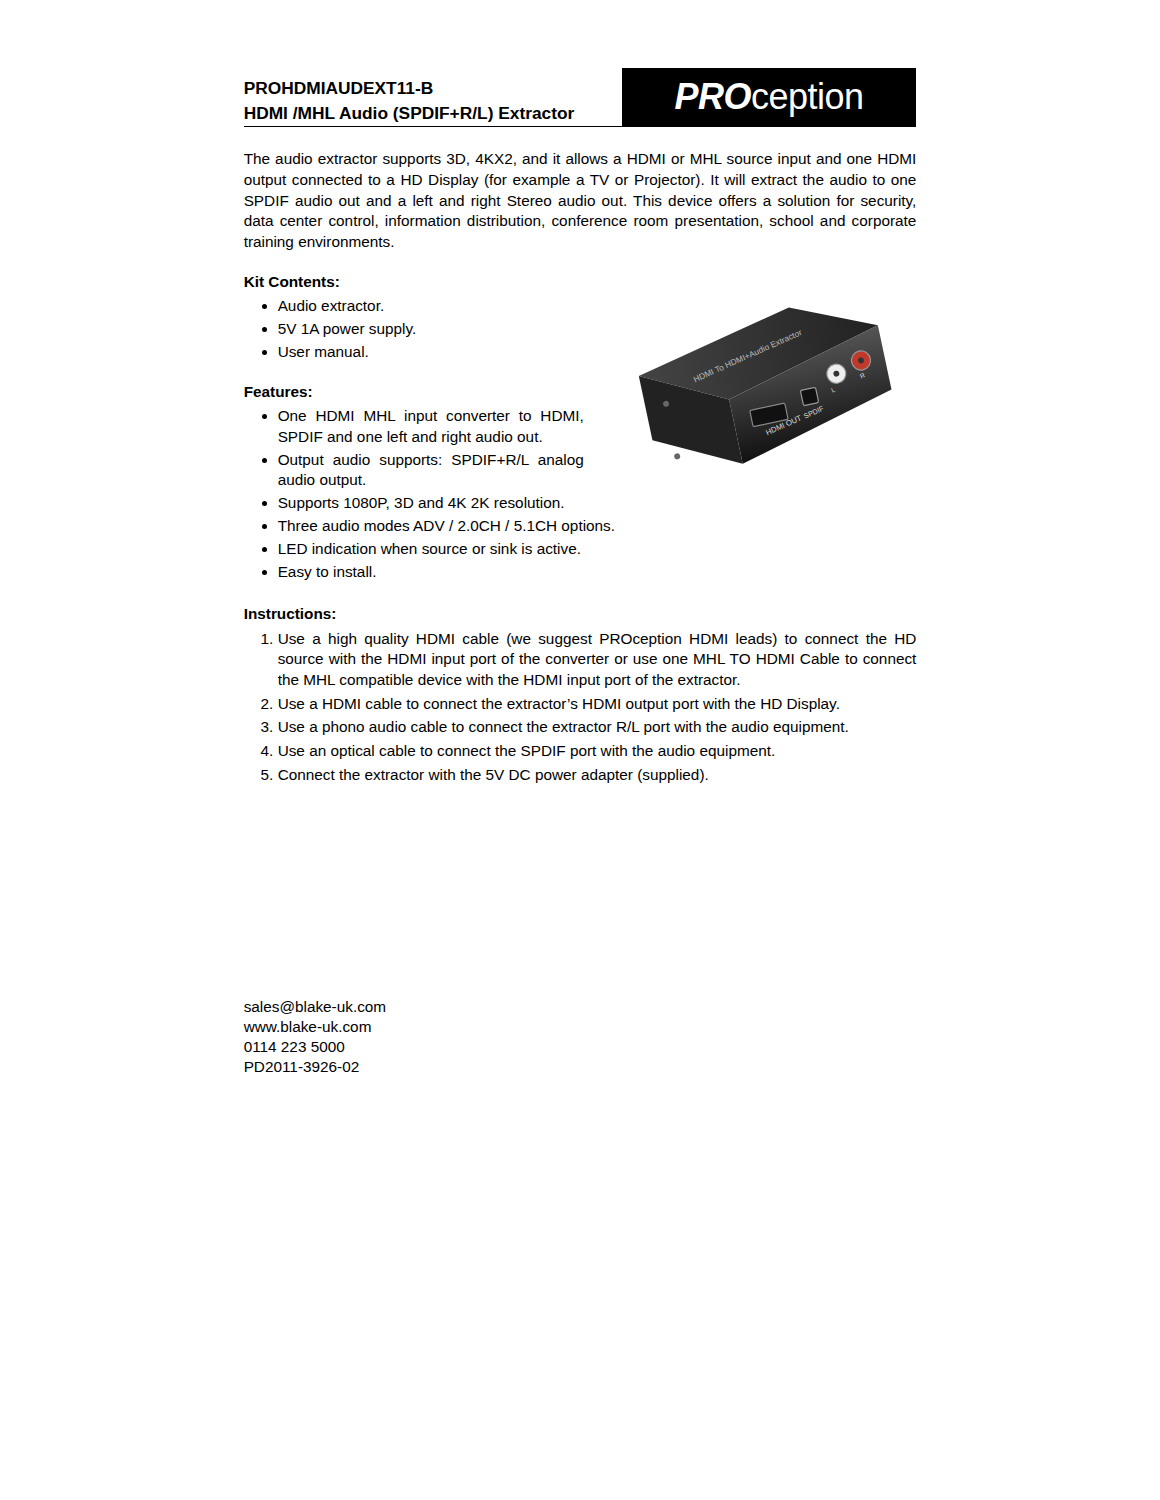PROHDMIAUDEXT11-B
HDMI /MHL Audio (SPDIF+R/L) Extractor
PRO ception
The audio extractor supports 3D, 4KX2, and it allows a HDMI or MHL source input and one HDMI output connected to a HD Display (for example a TV or Projector). It will extract the audio to one SPDIF audio out and a left and right Stereo audio out. This device offers a solution for security, data center control, information distribution, conference room presentation, school and corporate training environments.
Kit Contents:
Audio extractor.
5V 1A power supply.
User manual.
Features:
One HDMI MHL input converter to HDMI, SPDIF and one left and right audio out.
Output audio supports: SPDIF+R/L analog audio output.
Supports 1080P, 3D and 4K 2K resolution.
Three audio modes ADV / 2.0CH / 5.1CH options.
LED indication when source or sink is active.
Easy to install.
Instructions:
Use a high quality HDMI cable (we suggest PROception HDMI leads) to connect the HD source with the HDMI input port of the converter or use one MHL TO HDMI Cable to connect the MHL compatible device with the HDMI input port of the extractor.
Use a HDMI cable to connect the extractor’s HDMI output port with the HD Display.
Use a phono audio cable to connect the extractor R/L port with the audio equipment.
Use an optical cable to connect the SPDIF port with the audio equipment.
Connect the extractor with the 5V DC power adapter (supplied).
sales@blake-uk.com
www.blake-uk.com
0114 223 5000
PD2011-3926-02